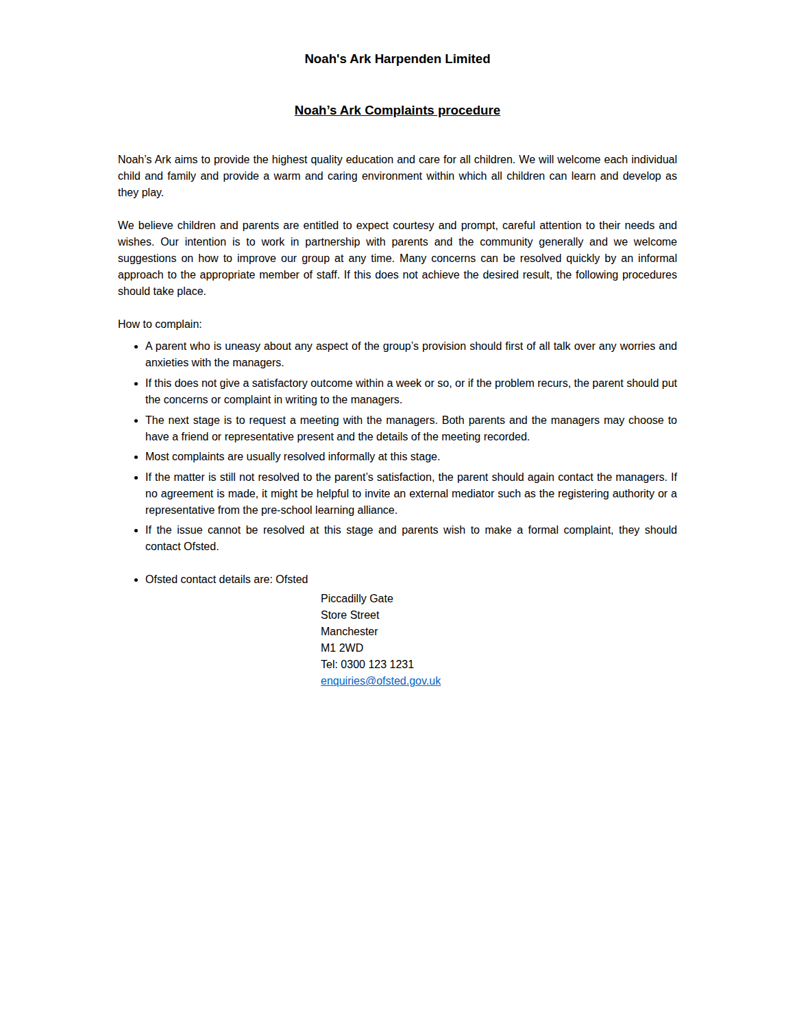Noah's Ark Harpenden Limited
Noah’s Ark Complaints procedure
Noah’s Ark aims to provide the highest quality education and care for all children. We will welcome each individual child and family and provide a warm and caring environment within which all children can learn and develop as they play.
We believe children and parents are entitled to expect courtesy and prompt, careful attention to their needs and wishes. Our intention is to work in partnership with parents and the community generally and we welcome suggestions on how to improve our group at any time. Many concerns can be resolved quickly by an informal approach to the appropriate member of staff. If this does not achieve the desired result, the following procedures should take place.
How to complain:
A parent who is uneasy about any aspect of the group’s provision should first of all talk over any worries and anxieties with the managers.
If this does not give a satisfactory outcome within a week or so, or if the problem recurs, the parent should put the concerns or complaint in writing to the managers.
The next stage is to request a meeting with the managers. Both parents and the managers may choose to have a friend or representative present and the details of the meeting recorded.
Most complaints are usually resolved informally at this stage.
If the matter is still not resolved to the parent’s satisfaction, the parent should again contact the managers. If no agreement is made, it might be helpful to invite an external mediator such as the registering authority or a representative from the pre-school learning alliance.
If the issue cannot be resolved at this stage and parents wish to make a formal complaint, they should contact Ofsted.
Ofsted contact details are: Ofsted
Piccadilly Gate Store Street Manchester M1 2WD Tel: 0300 123 1231 enquiries@ofsted.gov.uk